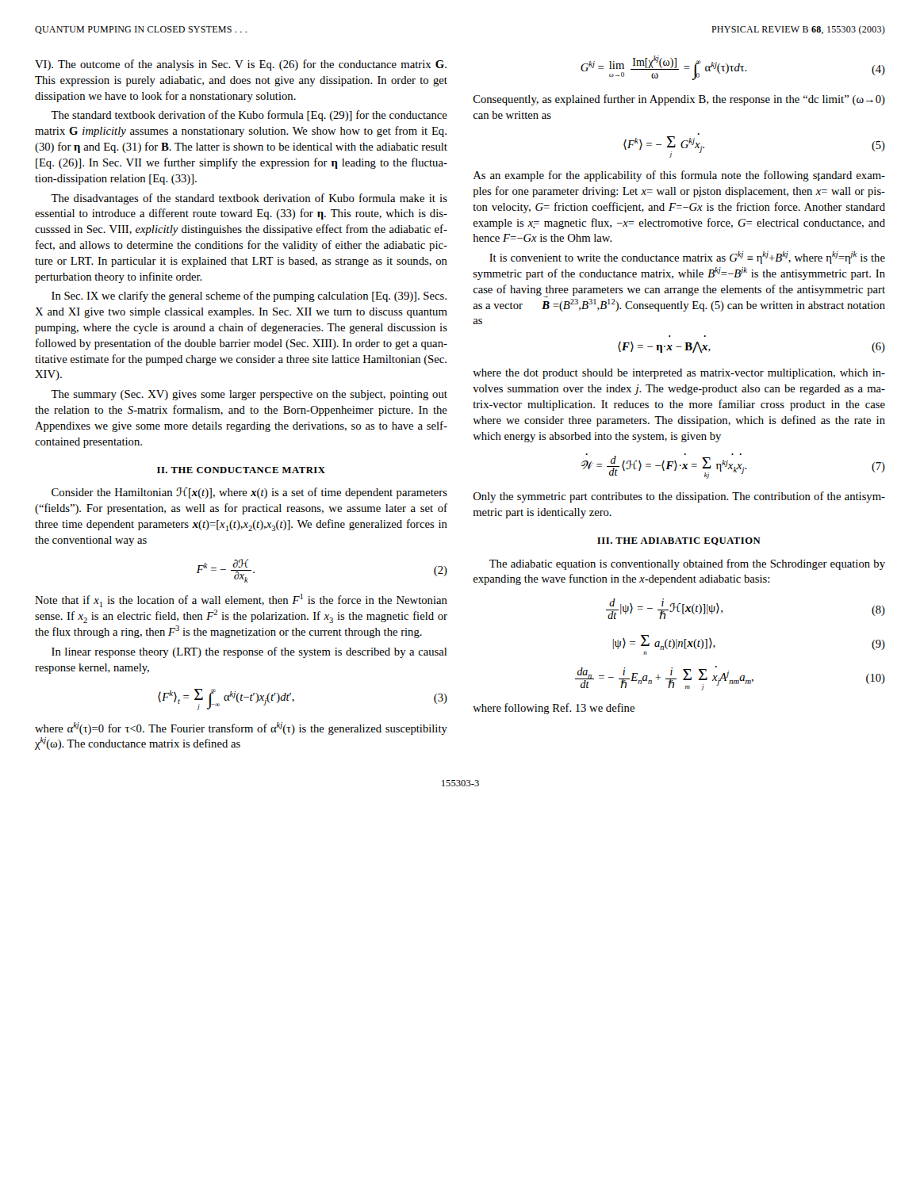Quantum pumping in closed systems . . .
Physical Review B 68, 155303 (2003)
VI). The outcome of the analysis in Sec. V is Eq. (26) for the conductance matrix G. This expression is purely adiabatic, and does not give any dissipation. In order to get dissipation we have to look for a nonstationary solution.
The standard textbook derivation of the Kubo formula [Eq. (29)] for the conductance matrix G implicitly assumes a nonstationary solution. We show how to get from it Eq. (30) for η and Eq. (31) for B. The latter is shown to be identical with the adiabatic result [Eq. (26)]. In Sec. VII we further simplify the expression for η leading to the fluctuation-dissipation relation [Eq. (33)].
The disadvantages of the standard textbook derivation of Kubo formula make it is essential to introduce a different route toward Eq. (33) for η. This route, which is discusssed in Sec. VIII, explicitly distinguishes the dissipative effect from the adiabatic effect, and allows to determine the conditions for the validity of either the adiabatic picture or LRT. In particular it is explained that LRT is based, as strange as it sounds, on perturbation theory to infinite order.
In Sec. IX we clarify the general scheme of the pumping calculation [Eq. (39)]. Secs. X and XI give two simple classical examples. In Sec. XII we turn to discuss quantum pumping, where the cycle is around a chain of degeneracies. The general discussion is followed by presentation of the double barrier model (Sec. XIII). In order to get a quantitative estimate for the pumped charge we consider a three site lattice Hamiltonian (Sec. XIV).
The summary (Sec. XV) gives some larger perspective on the subject, pointing out the relation to the S-matrix formalism, and to the Born-Oppenheimer picture. In the Appendixes we give some more details regarding the derivations, so as to have a self-contained presentation.
II. The conductance matrix
Consider the Hamiltonian ℋ[x(t)], where x(t) is a set of time dependent parameters (“fields”). For presentation, as well as for practical reasons, we assume later a set of three time dependent parameters x(t)=[x1(t),x2(t),x3(t)]. We define generalized forces in the conventional way as
Fk = − ∂ℋ∂xk.
(2)
Note that if x1 is the location of a wall element, then F1 is the force in the Newtonian sense. If x2 is an electric field, then F2 is the polarization. If x3 is the magnetic field or the flux through a ring, then F3 is the magnetization or the current through the ring.
In linear response theory (LRT) the response of the system is described by a causal response kernel, namely,
⟨Fk⟩t = Σj ∫∞−∞ αkj(t−t′)xj(t′)dt′,
(3)
where αkj(τ)=0 for τ<0. The Fourier transform of αkj(τ) is the generalized susceptibility χkj(ω). The conductance matrix is defined as
Gkj = lim ω→0 Im[χkj(ω)] ω = ∫∞0 αkj(τ)τdτ.
(4)
Consequently, as explained further in Appendix B, the response in the “dc limit” (ω→0) can be written as
⟨Fk⟩ = − Σj Gkj xj.
(5)
As an example for the applicability of this formula note the following standard examples for one parameter driving: Let x= wall or piston displacement, then x= wall or piston velocity, G= friction coefficient, and F=−Gx is the friction force. Another standard example is x= magnetic flux, −x= electromotive force, G= electrical conductance, and hence F=−Gx is the Ohm law.
It is convenient to write the conductance matrix as Gkj ≡ ηkj+Bkj, where ηkj=ηjk is the symmetric part of the conductance matrix, while Bkj=−Bjk is the antisymmetric part. In case of having three parameters we can arrange the elements of the antisymmetric part as a vector B =(B23,B31,B12). Consequently Eq. (5) can be written in abstract notation as
⟨F⟩ = − η·x − B⋀x,
(6)
where the dot product should be interpreted as matrix-vector multiplication, which involves summation over the index j. The wedge-product also can be regarded as a matrix-vector multiplication. It reduces to the more familiar cross product in the case where we consider three parameters. The dissipation, which is defined as the rate in which energy is absorbed into the system, is given by
𝒲 = ddt⟨ℋ⟩ = −⟨F⟩·x = Σkj ηkjxk xj.
(7)
Only the symmetric part contributes to the dissipation. The contribution of the antisymmetric part is identically zero.
III. The adiabatic equation
The adiabatic equation is conventionally obtained from the Schrodinger equation by expanding the wave function in the x-dependent adiabatic basis:
ddt|ψ⟩ = − iℏ ℋ[x(t)]|ψ⟩,
(8)
|ψ⟩ = Σn an(t)|n[x(t)]⟩,
(9)
dan dt = − iℏ Enan + iℏ Σm Σj xj Ajnmam,
(10)
where following Ref. 13 we define
155303-3